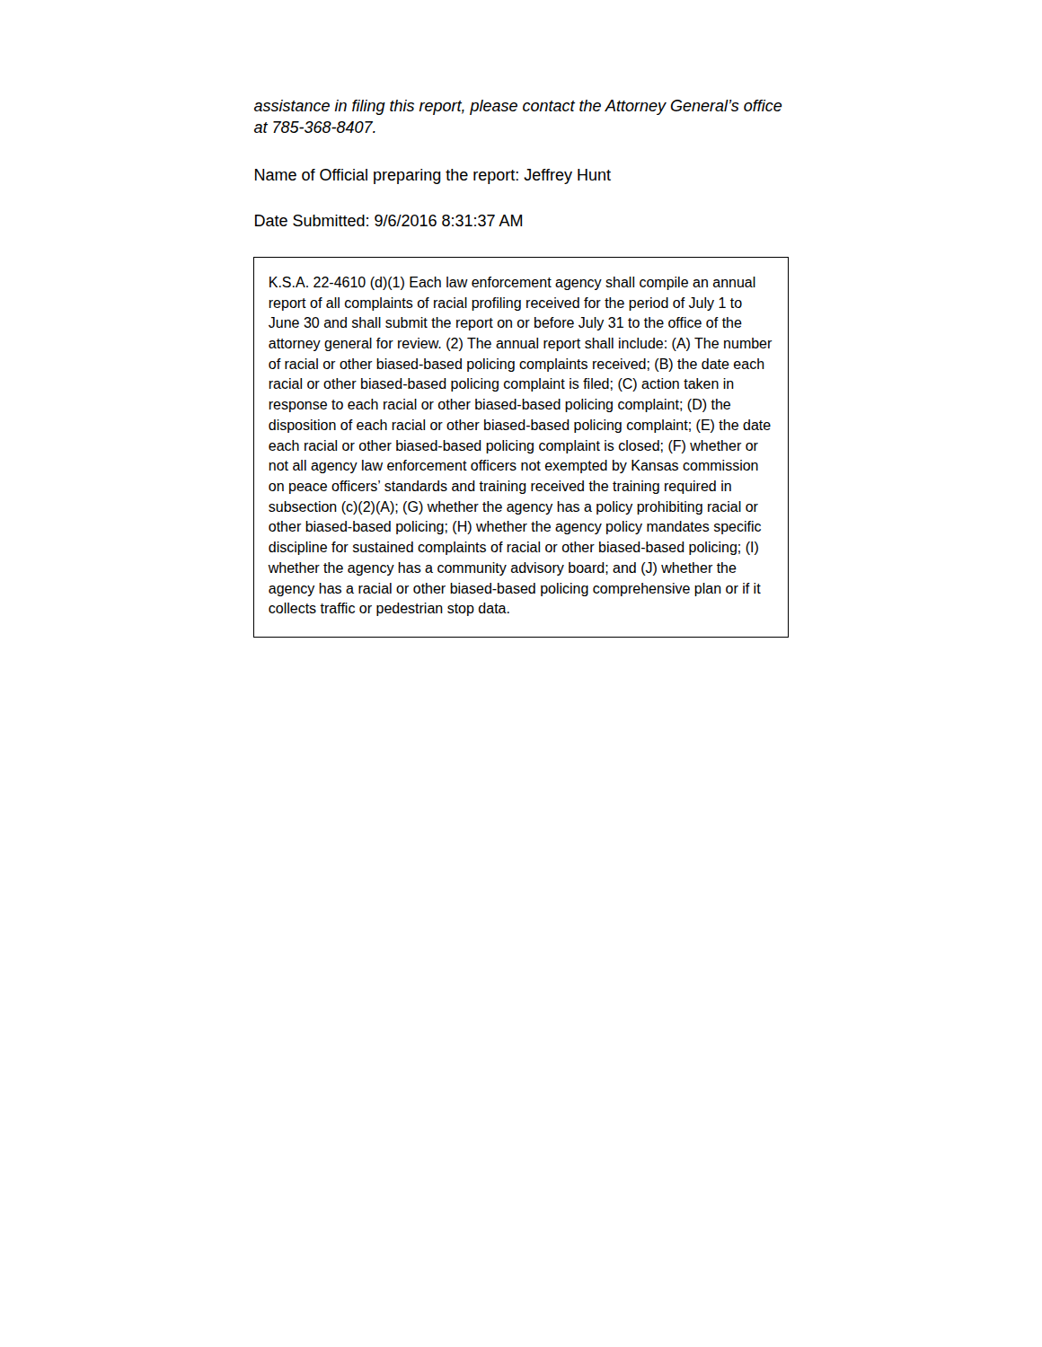assistance in filing this report, please contact the Attorney General’s office at 785-368-8407.
Name of Official preparing the report: Jeffrey Hunt
Date Submitted: 9/6/2016 8:31:37 AM
K.S.A. 22-4610 (d)(1) Each law enforcement agency shall compile an annual report of all complaints of racial profiling received for the period of July 1 to June 30 and shall submit the report on or before July 31 to the office of the attorney general for review. (2) The annual report shall include: (A) The number of racial or other biased-based policing complaints received; (B) the date each racial or other biased-based policing complaint is filed; (C) action taken in response to each racial or other biased-based policing complaint; (D) the disposition of each racial or other biased-based policing complaint; (E) the date each racial or other biased-based policing complaint is closed; (F) whether or not all agency law enforcement officers not exempted by Kansas commission on peace officers’ standards and training received the training required in subsection (c)(2)(A); (G) whether the agency has a policy prohibiting racial or other biased-based policing; (H) whether the agency policy mandates specific discipline for sustained complaints of racial or other biased-based policing; (I) whether the agency has a community advisory board; and (J) whether the agency has a racial or other biased-based policing comprehensive plan or if it collects traffic or pedestrian stop data.